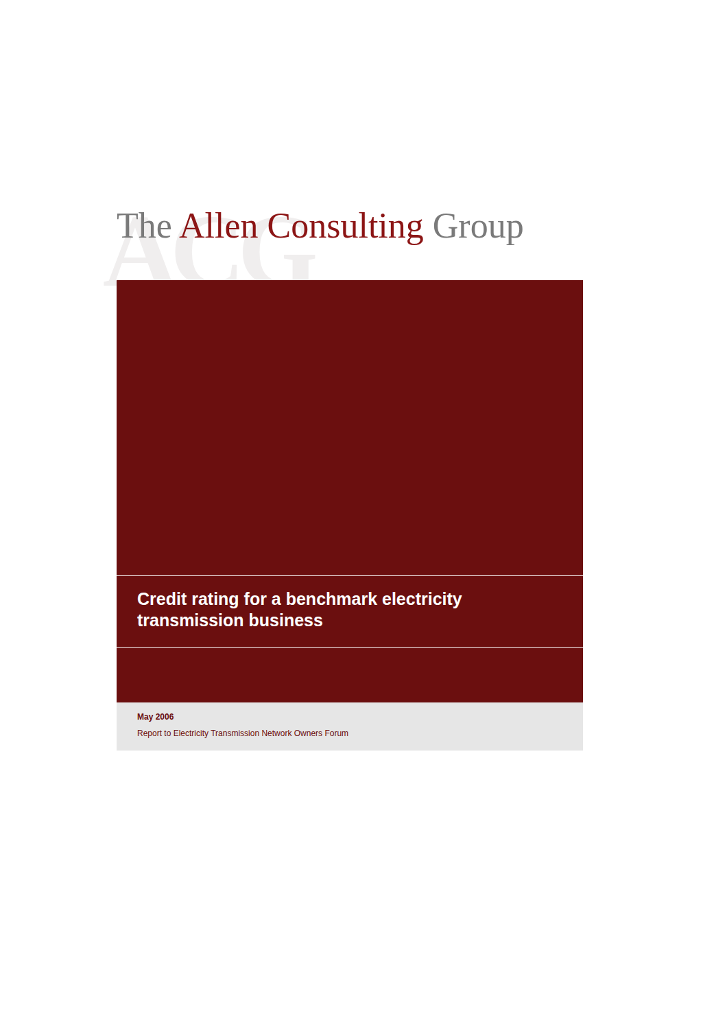ACG
The Allen Consulting Group
Credit rating for a benchmark electricity transmission business
May 2006
Report to Electricity Transmission Network Owners Forum